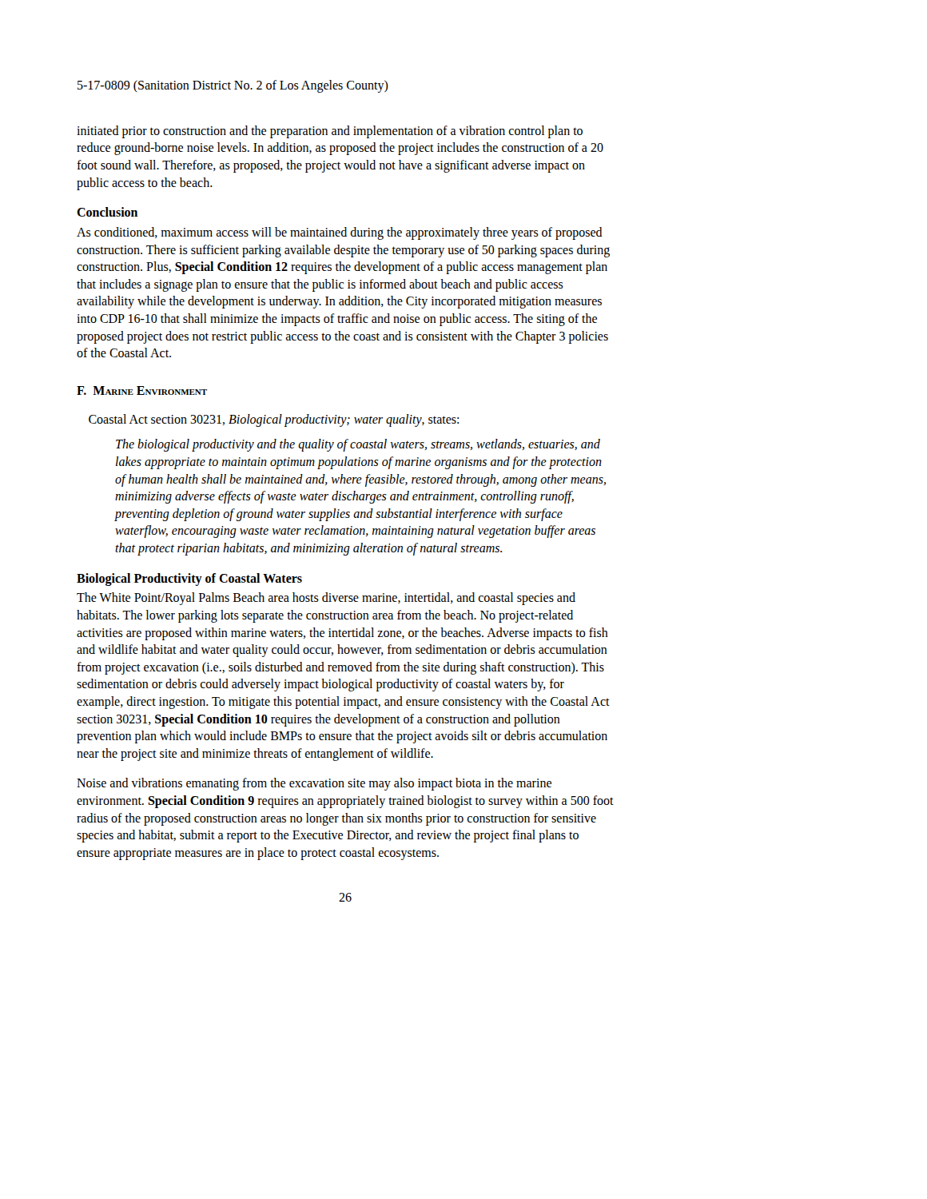5-17-0809 (Sanitation District No. 2 of Los Angeles County)
initiated prior to construction and the preparation and implementation of a vibration control plan to reduce ground-borne noise levels. In addition, as proposed the project includes the construction of a 20 foot sound wall. Therefore, as proposed, the project would not have a significant adverse impact on public access to the beach.
Conclusion
As conditioned, maximum access will be maintained during the approximately three years of proposed construction. There is sufficient parking available despite the temporary use of 50 parking spaces during construction. Plus, Special Condition 12 requires the development of a public access management plan that includes a signage plan to ensure that the public is informed about beach and public access availability while the development is underway. In addition, the City incorporated mitigation measures into CDP 16-10 that shall minimize the impacts of traffic and noise on public access. The siting of the proposed project does not restrict public access to the coast and is consistent with the Chapter 3 policies of the Coastal Act.
F. Marine Environment
Coastal Act section 30231, Biological productivity; water quality, states:
The biological productivity and the quality of coastal waters, streams, wetlands, estuaries, and lakes appropriate to maintain optimum populations of marine organisms and for the protection of human health shall be maintained and, where feasible, restored through, among other means, minimizing adverse effects of waste water discharges and entrainment, controlling runoff, preventing depletion of ground water supplies and substantial interference with surface waterflow, encouraging waste water reclamation, maintaining natural vegetation buffer areas that protect riparian habitats, and minimizing alteration of natural streams.
Biological Productivity of Coastal Waters
The White Point/Royal Palms Beach area hosts diverse marine, intertidal, and coastal species and habitats. The lower parking lots separate the construction area from the beach. No project-related activities are proposed within marine waters, the intertidal zone, or the beaches. Adverse impacts to fish and wildlife habitat and water quality could occur, however, from sedimentation or debris accumulation from project excavation (i.e., soils disturbed and removed from the site during shaft construction). This sedimentation or debris could adversely impact biological productivity of coastal waters by, for example, direct ingestion. To mitigate this potential impact, and ensure consistency with the Coastal Act section 30231, Special Condition 10 requires the development of a construction and pollution prevention plan which would include BMPs to ensure that the project avoids silt or debris accumulation near the project site and minimize threats of entanglement of wildlife.
Noise and vibrations emanating from the excavation site may also impact biota in the marine environment. Special Condition 9 requires an appropriately trained biologist to survey within a 500 foot radius of the proposed construction areas no longer than six months prior to construction for sensitive species and habitat, submit a report to the Executive Director, and review the project final plans to ensure appropriate measures are in place to protect coastal ecosystems.
26